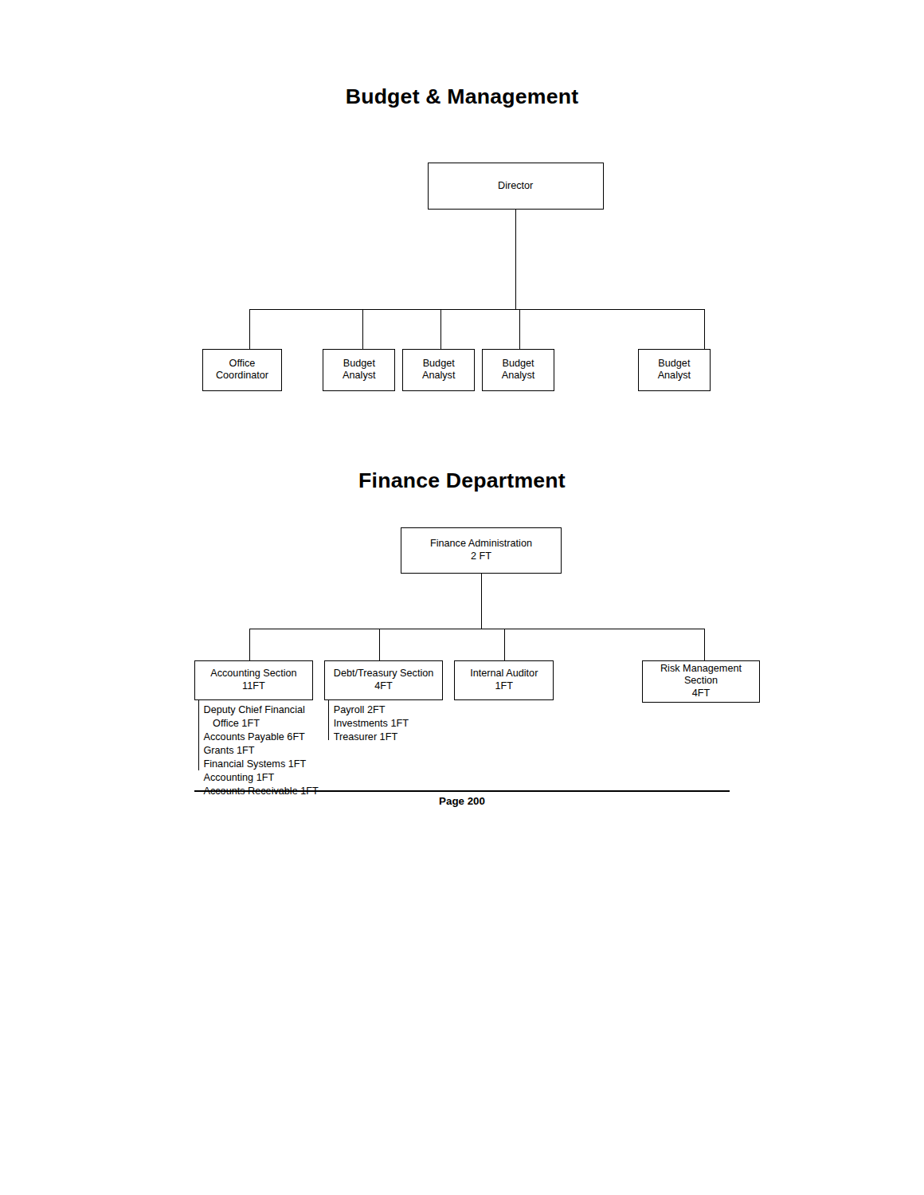Budget & Management
Director
Office
Coordinator
Budget
Analyst
Budget
Analyst
Budget
Analyst
Budget
Analyst
Finance Department
Finance Administration
2 FT
Accounting Section
11FT
Debt/Treasury Section
4FT
Internal Auditor
1FT
Risk Management Section
4FT
Deputy Chief Financial
Office 1FT
Accounts Payable 6FT
Grants 1FT
Financial Systems 1FT
Accounting 1FT
Accounts Receivable 1FT
Payroll 2FT
Investments 1FT
Treasurer 1FT
Page 200